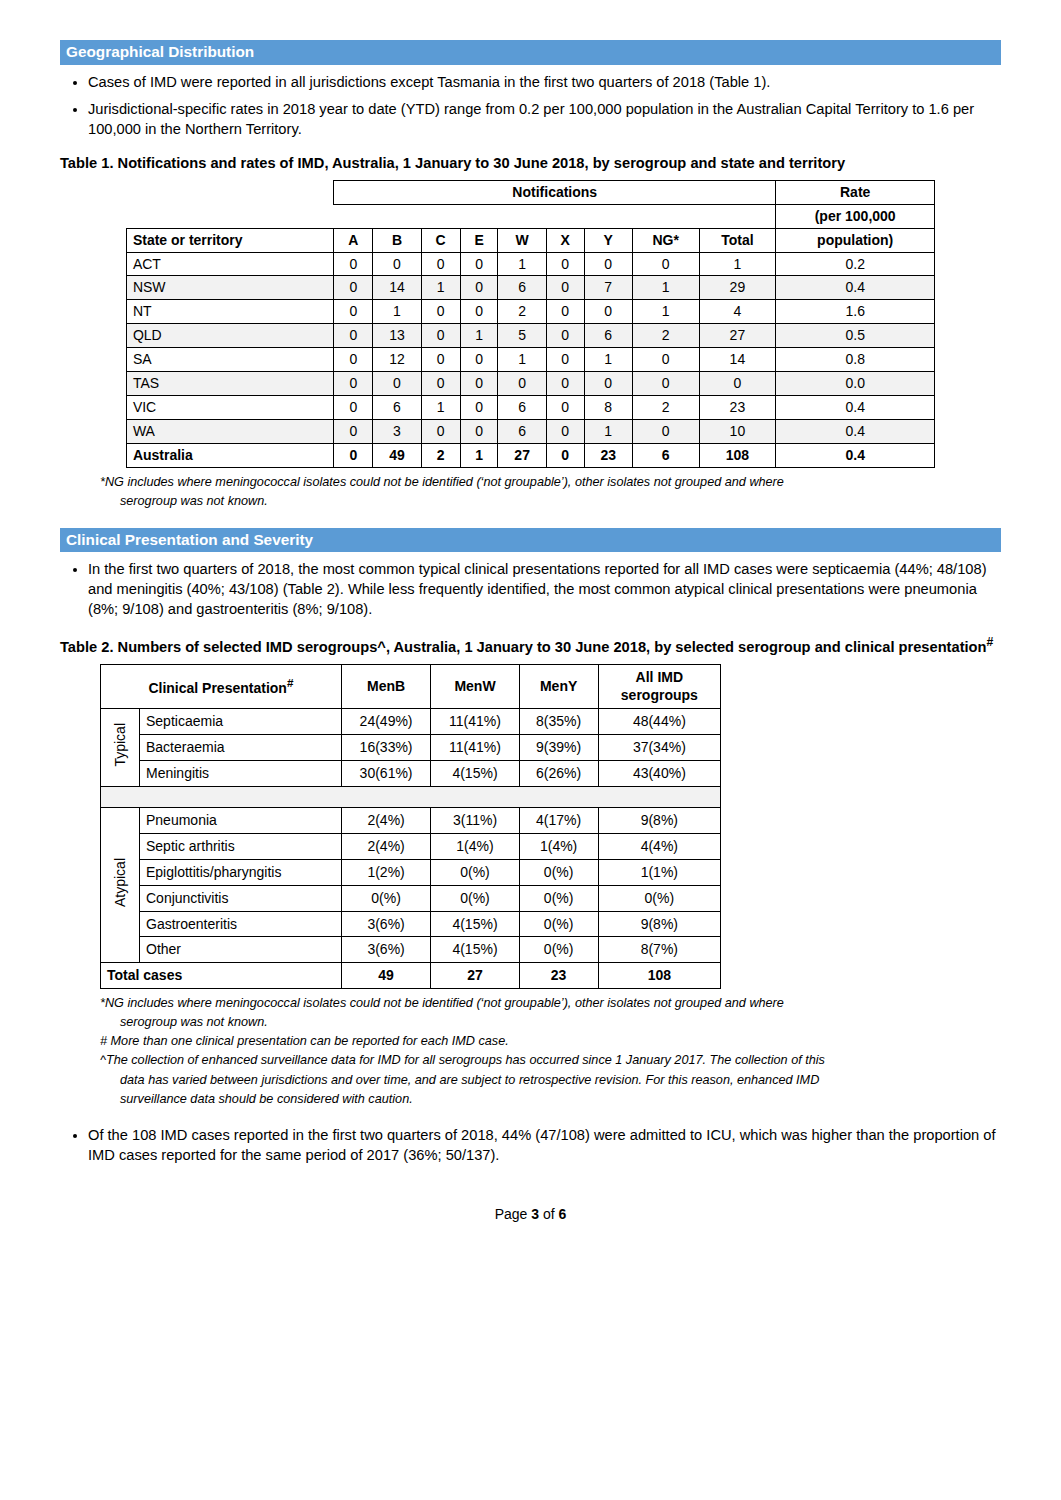Geographical Distribution
Cases of IMD were reported in all jurisdictions except Tasmania in the first two quarters of 2018 (Table 1).
Jurisdictional-specific rates in 2018 year to date (YTD) range from 0.2 per 100,000 population in the Australian Capital Territory to 1.6 per 100,000 in the Northern Territory.
Table 1. Notifications and rates of IMD, Australia, 1 January to 30 June 2018, by serogroup and state and territory
| | Notifications | Rate |
| | | (per 100,000 |
| State or territory | A | B | C | E | W | X | Y | NG* | Total | population) |
| ACT | 0 | 0 | 0 | 0 | 1 | 0 | 0 | 0 | 1 | 0.2 |
| NSW | 0 | 14 | 1 | 0 | 6 | 0 | 7 | 1 | 29 | 0.4 |
| NT | 0 | 1 | 0 | 0 | 2 | 0 | 0 | 1 | 4 | 1.6 |
| QLD | 0 | 13 | 0 | 1 | 5 | 0 | 6 | 2 | 27 | 0.5 |
| SA | 0 | 12 | 0 | 0 | 1 | 0 | 1 | 0 | 14 | 0.8 |
| TAS | 0 | 0 | 0 | 0 | 0 | 0 | 0 | 0 | 0 | 0.0 |
| VIC | 0 | 6 | 1 | 0 | 6 | 0 | 8 | 2 | 23 | 0.4 |
| WA | 0 | 3 | 0 | 0 | 6 | 0 | 1 | 0 | 10 | 0.4 |
| Australia | 0 | 49 | 2 | 1 | 27 | 0 | 23 | 6 | 108 | 0.4 |
*NG includes where meningococcal isolates could not be identified (‘not groupable’), other isolates not grouped and where
serogroup was not known.
Clinical Presentation and Severity
In the first two quarters of 2018, the most common typical clinical presentations reported for all IMD cases were septicaemia (44%; 48/108) and meningitis (40%; 43/108) (Table 2). While less frequently identified, the most common atypical clinical presentations were pneumonia (8%; 9/108) and gastroenteritis (8%; 9/108).
Table 2. Numbers of selected IMD serogroups^, Australia, 1 January to 30 June 2018, by selected serogroup and clinical presentation#
| Clinical Presentation # | MenB | MenW | MenY | All IMD serogroups |
| --- | --- | --- | --- | --- |
| Typical | Septicaemia | 24(49%) | 11(41%) | 8(35%) | 48(44%) |
| Bacteraemia | 16(33%) | 11(41%) | 9(39%) | 37(34%) |
| Meningitis | 30(61%) | 4(15%) | 6(26%) | 43(40%) |
| Atypical | Pneumonia | 2(4%) | 3(11%) | 4(17%) | 9(8%) |
| Septic arthritis | 2(4%) | 1(4%) | 1(4%) | 4(4%) |
| Epiglottitis/pharyngitis | 1(2%) | 0(%) | 0(%) | 1(1%) |
| Conjunctivitis | 0(%) | 0(%) | 0(%) | 0(%) |
| Gastroenteritis | 3(6%) | 4(15%) | 0(%) | 9(8%) |
| Other | 3(6%) | 4(15%) | 0(%) | 8(7%) |
| Total cases | 49 | 27 | 23 | 108 |
*NG includes where meningococcal isolates could not be identified (‘not groupable’), other isolates not grouped and where
serogroup was not known.
# More than one clinical presentation can be reported for each IMD case.
^The collection of enhanced surveillance data for IMD for all serogroups has occurred since 1 January 2017. The collection of this
data has varied between jurisdictions and over time, and are subject to retrospective revision. For this reason, enhanced IMD
surveillance data should be considered with caution.
Of the 108 IMD cases reported in the first two quarters of 2018, 44% (47/108) were admitted to ICU, which was higher than the proportion of IMD cases reported for the same period of 2017 (36%; 50/137).
Page 3 of 6